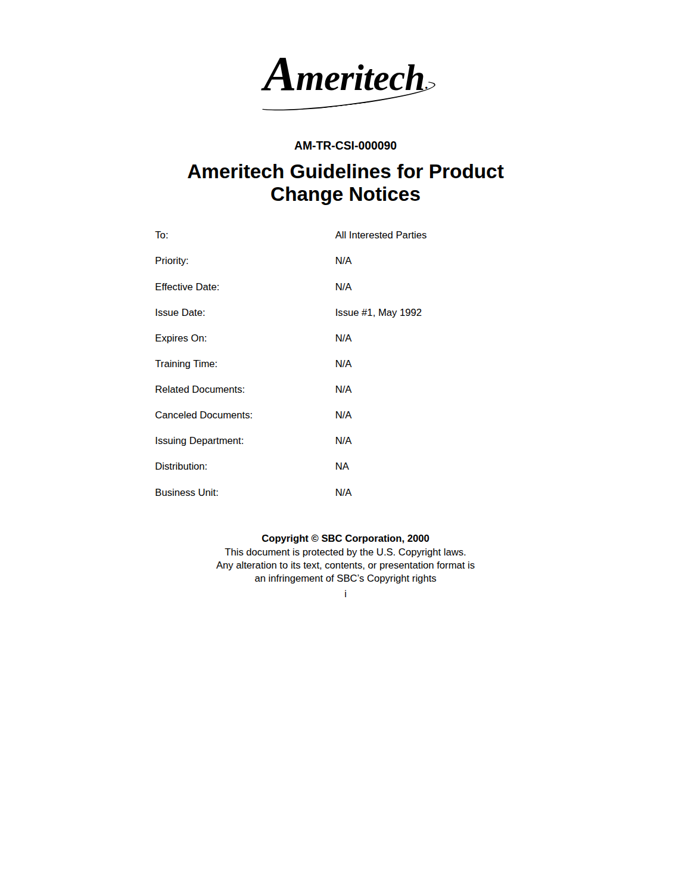Ameritech.
AM-TR-CSI-000090
Ameritech Guidelines for Product Change Notices
| To: | All Interested Parties |
| Priority: | N/A |
| Effective Date: | N/A |
| Issue Date: | Issue #1, May 1992 |
| Expires On: | N/A |
| Training Time: | N/A |
| Related Documents: | N/A |
| Canceled Documents: | N/A |
| Issuing Department: | N/A |
| Distribution: | NA |
| Business Unit: | N/A |
Copyright © SBC Corporation, 2000
This document is protected by the U.S. Copyright laws.
Any alteration to its text, contents, or presentation format is
an infringement of SBC’s Copyright rights
i